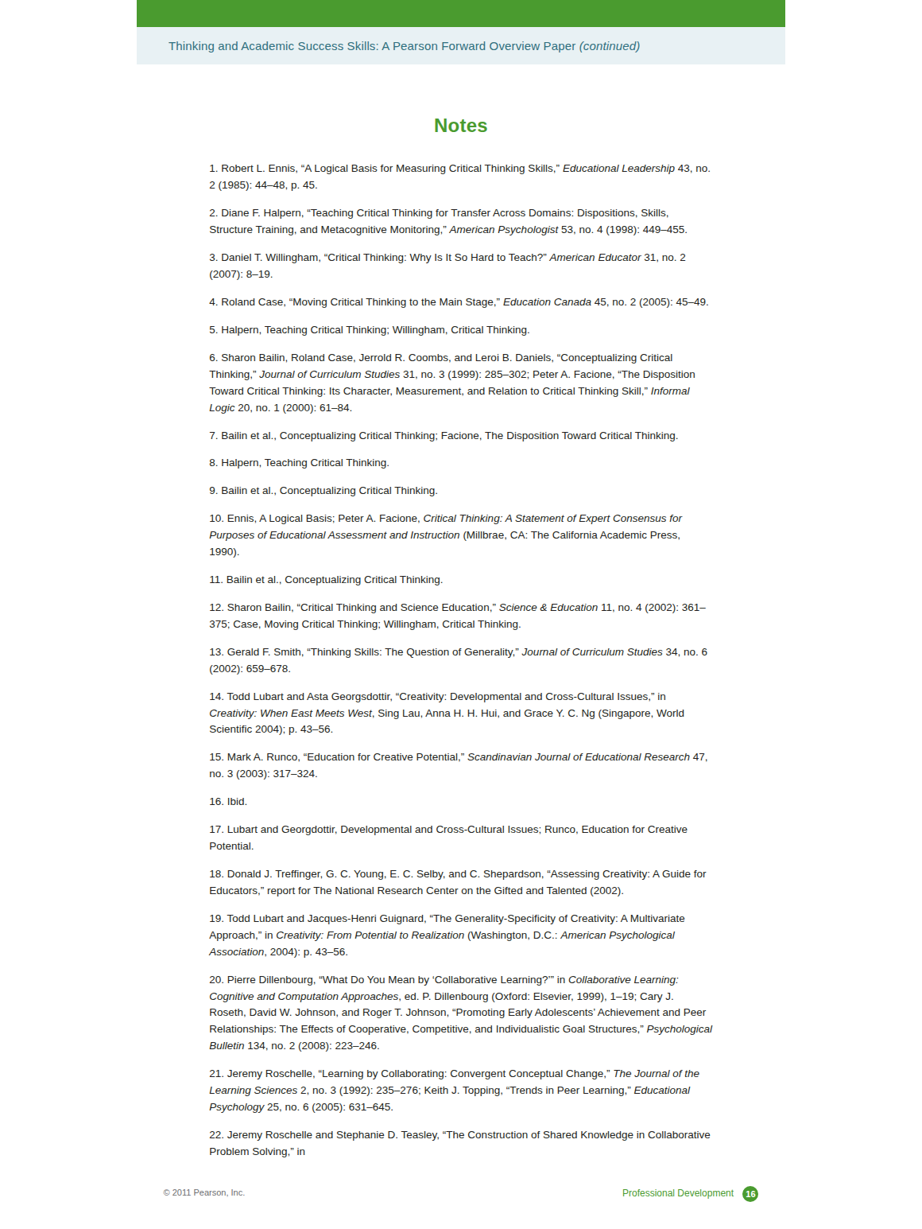Thinking and Academic Success Skills: A Pearson Forward Overview Paper (continued)
Notes
1. Robert L. Ennis, “A Logical Basis for Measuring Critical Thinking Skills,” Educational Leadership 43, no. 2 (1985): 44–48, p. 45.
2. Diane F. Halpern, “Teaching Critical Thinking for Transfer Across Domains: Dispositions, Skills, Structure Training, and Metacognitive Monitoring,” American Psychologist 53, no. 4 (1998): 449–455.
3. Daniel T. Willingham, “Critical Thinking: Why Is It So Hard to Teach?” American Educator 31, no. 2 (2007): 8–19.
4. Roland Case, “Moving Critical Thinking to the Main Stage,” Education Canada 45, no. 2 (2005): 45–49.
5. Halpern, Teaching Critical Thinking; Willingham, Critical Thinking.
6. Sharon Bailin, Roland Case, Jerrold R. Coombs, and Leroi B. Daniels, “Conceptualizing Critical Thinking,” Journal of Curriculum Studies 31, no. 3 (1999): 285–302; Peter A. Facione, “The Disposition Toward Critical Thinking: Its Character, Measurement, and Relation to Critical Thinking Skill,” Informal Logic 20, no. 1 (2000): 61–84.
7. Bailin et al., Conceptualizing Critical Thinking; Facione, The Disposition Toward Critical Thinking.
8. Halpern, Teaching Critical Thinking.
9. Bailin et al., Conceptualizing Critical Thinking.
10. Ennis, A Logical Basis; Peter A. Facione, Critical Thinking: A Statement of Expert Consensus for Purposes of Educational Assessment and Instruction (Millbrae, CA: The California Academic Press, 1990).
11. Bailin et al., Conceptualizing Critical Thinking.
12. Sharon Bailin, “Critical Thinking and Science Education,” Science & Education 11, no. 4 (2002): 361–375; Case, Moving Critical Thinking; Willingham, Critical Thinking.
13. Gerald F. Smith, “Thinking Skills: The Question of Generality,” Journal of Curriculum Studies 34, no. 6 (2002): 659–678.
14. Todd Lubart and Asta Georgsdottir, “Creativity: Developmental and Cross-Cultural Issues,” in Creativity: When East Meets West, Sing Lau, Anna H. H. Hui, and Grace Y. C. Ng (Singapore, World Scientific 2004); p. 43–56.
15. Mark A. Runco, “Education for Creative Potential,” Scandinavian Journal of Educational Research 47, no. 3 (2003): 317–324.
16. Ibid.
17. Lubart and Georgdottir, Developmental and Cross-Cultural Issues; Runco, Education for Creative Potential.
18. Donald J. Treffinger, G. C. Young, E. C. Selby, and C. Shepardson, “Assessing Creativity: A Guide for Educators,” report for The National Research Center on the Gifted and Talented (2002).
19. Todd Lubart and Jacques-Henri Guignard, “The Generality-Specificity of Creativity: A Multivariate Approach,” in Creativity: From Potential to Realization (Washington, D.C.: American Psychological Association, 2004): p. 43–56.
20. Pierre Dillenbourg, “What Do You Mean by ‘Collaborative Learning?’” in Collaborative Learning: Cognitive and Computation Approaches, ed. P. Dillenbourg (Oxford: Elsevier, 1999), 1–19; Cary J. Roseth, David W. Johnson, and Roger T. Johnson, “Promoting Early Adolescents’ Achievement and Peer Relationships: The Effects of Cooperative, Competitive, and Individualistic Goal Structures,” Psychological Bulletin 134, no. 2 (2008): 223–246.
21. Jeremy Roschelle, “Learning by Collaborating: Convergent Conceptual Change,” The Journal of the Learning Sciences 2, no. 3 (1992): 235–276; Keith J. Topping, “Trends in Peer Learning,” Educational Psychology 25, no. 6 (2005): 631–645.
22. Jeremy Roschelle and Stephanie D. Teasley, “The Construction of Shared Knowledge in Collaborative Problem Solving,” in
© 2011 Pearson, Inc.
Professional Development 16